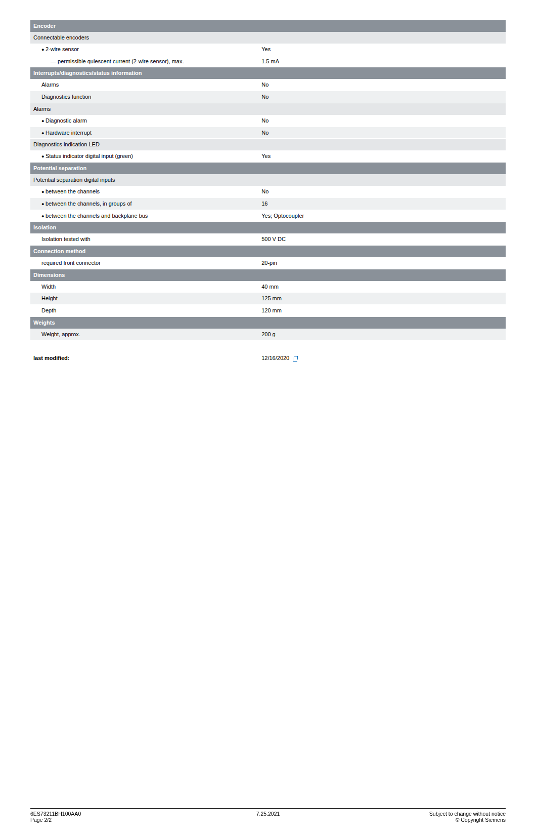| Encoder |
| Connectable encoders |
| 2-wire sensor | Yes |
| permissible quiescent current (2-wire sensor), max. | 1.5 mA |
| Interrupts/diagnostics/status information |
| Alarms | No |
| Diagnostics function | No |
| Alarms |
| Diagnostic alarm | No |
| Hardware interrupt | No |
| Diagnostics indication LED |
| Status indicator digital input (green) | Yes |
| Potential separation |
| Potential separation digital inputs |
| between the channels | No |
| between the channels, in groups of | 16 |
| between the channels and backplane bus | Yes; Optocoupler |
| Isolation |
| Isolation tested with | 500 V DC |
| Connection method |
| required front connector | 20-pin |
| Dimensions |
| Width | 40 mm |
| Height | 125 mm |
| Depth | 120 mm |
| Weights |
| Weight, approx. | 200 g |
| last modified: | 12/16/2020 |
| 6ES73211BH100AA0 Page 2/2 | 7.25.2021 | Subject to change without notice © Copyright Siemens |